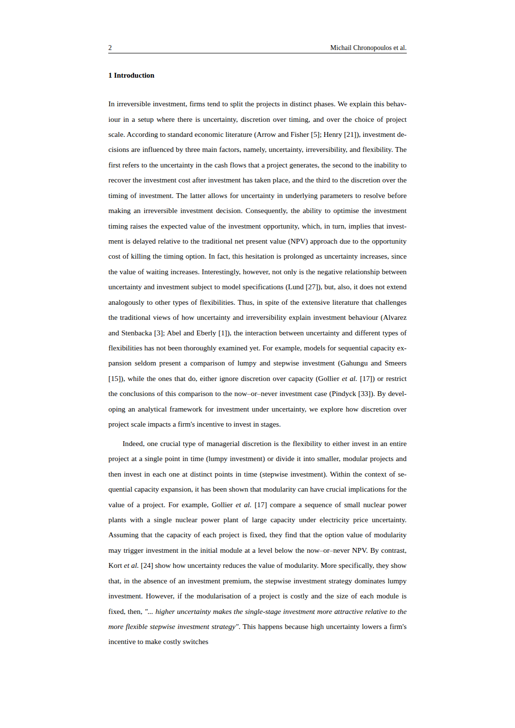2 Michail Chronopoulos et al.
1 Introduction
In irreversible investment, firms tend to split the projects in distinct phases. We explain this behaviour in a setup where there is uncertainty, discretion over timing, and over the choice of project scale. According to standard economic literature (Arrow and Fisher [5]; Henry [21]), investment decisions are influenced by three main factors, namely, uncertainty, irreversibility, and flexibility. The first refers to the uncertainty in the cash flows that a project generates, the second to the inability to recover the investment cost after investment has taken place, and the third to the discretion over the timing of investment. The latter allows for uncertainty in underlying parameters to resolve before making an irreversible investment decision. Consequently, the ability to optimise the investment timing raises the expected value of the investment opportunity, which, in turn, implies that investment is delayed relative to the traditional net present value (NPV) approach due to the opportunity cost of killing the timing option. In fact, this hesitation is prolonged as uncertainty increases, since the value of waiting increases. Interestingly, however, not only is the negative relationship between uncertainty and investment subject to model specifications (Lund [27]), but, also, it does not extend analogously to other types of flexibilities. Thus, in spite of the extensive literature that challenges the traditional views of how uncertainty and irreversibility explain investment behaviour (Alvarez and Stenbacka [3]; Abel and Eberly [1]), the interaction between uncertainty and different types of flexibilities has not been thoroughly examined yet. For example, models for sequential capacity expansion seldom present a comparison of lumpy and stepwise investment (Gahungu and Smeers [15]), while the ones that do, either ignore discretion over capacity (Gollier et al. [17]) or restrict the conclusions of this comparison to the now–or–never investment case (Pindyck [33]). By developing an analytical framework for investment under uncertainty, we explore how discretion over project scale impacts a firm's incentive to invest in stages.
Indeed, one crucial type of managerial discretion is the flexibility to either invest in an entire project at a single point in time (lumpy investment) or divide it into smaller, modular projects and then invest in each one at distinct points in time (stepwise investment). Within the context of sequential capacity expansion, it has been shown that modularity can have crucial implications for the value of a project. For example, Gollier et al. [17] compare a sequence of small nuclear power plants with a single nuclear power plant of large capacity under electricity price uncertainty. Assuming that the capacity of each project is fixed, they find that the option value of modularity may trigger investment in the initial module at a level below the now–or–never NPV. By contrast, Kort et al. [24] show how uncertainty reduces the value of modularity. More specifically, they show that, in the absence of an investment premium, the stepwise investment strategy dominates lumpy investment. However, if the modularisation of a project is costly and the size of each module is fixed, then, "... higher uncertainty makes the single-stage investment more attractive relative to the more flexible stepwise investment strategy". This happens because high uncertainty lowers a firm's incentive to make costly switches